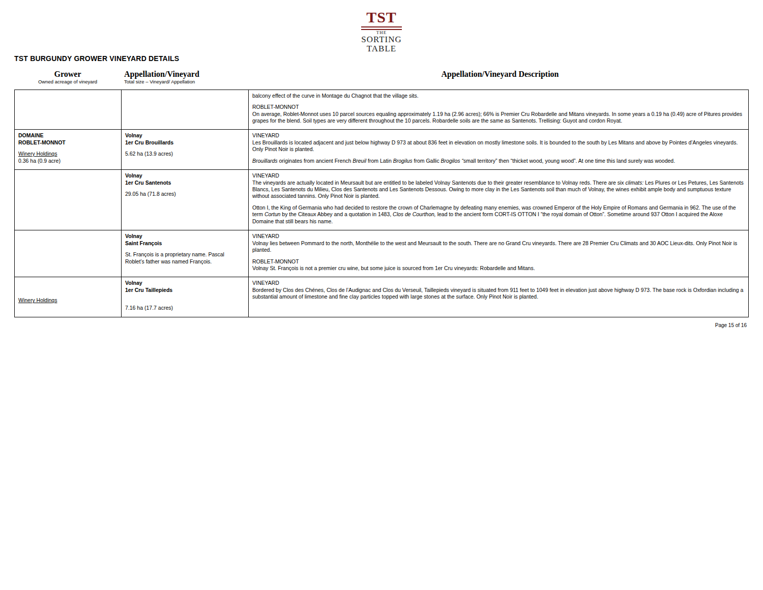TST
THE
SORTING
TABLE
TST BURGUNDY GROWER VINEYARD DETAILS
Grower
Owned acreage of vineyard
Appellation/Vineyard
Total size – Vineyard/ Appellation
Appellation/Vineyard Description
| | | balcony effect of the curve in Montage du Chagnot that the village sits. ROBLET-MONNOT On average, Roblet-Monnot uses 10 parcel sources equaling approximately 1.19 ha (2.96 acres); 66% is Premier Cru Robardelle and Mitans vineyards. In some years a 0.19 ha (0.49) acre of Pitures provides grapes for the blend. Soil types are very different throughout the 10 parcels. Robardelle soils are the same as Santenots. Trellising: Guyot and cordon Royat. |
| DOMAINE ROBLET-MONNOT Winery Holdings 0.36 ha (0.9 acre) | Volnay 1er Cru Brouillards 5.62 ha (13.9 acres) | VINEYARD Les Brouillards is located adjacent and just below highway D 973 at about 836 feet in elevation on mostly limestone soils. It is bounded to the south by Les Mitans and above by Pointes d’Angeles vineyards. Only Pinot Noir is planted. Brouillards originates from ancient French Breuil from Latin Brogilus from Gallic Brogilos “ small territory” then “thicket wood, young wood”. At one time this land surely was wooded. |
| | Volnay 1er Cru Santenots 29.05 ha (71.8 acres) | VINEYARD The vineyards are actually located in Meursault but are entitled to be labeled Volnay Santenots due to their greater resemblance to Volnay reds. There are six climats: Les Plures or Les Petures, Les Santenots Blancs, Les Santenots du Milieu, Clos des Santenots and Les Santenots Dessous. Owing to more clay in the Les Santenots soil than much of Volnay, the wines exhibit ample body and sumptuous texture without associated tannins. Only Pinot Noir is planted. Otton I, the King of Germania who had decided to restore the crown of Charlemagne by defeating many enemies, was crowned Emperor of the Holy Empire of Romans and Germania in 962. The use of the term Cortun by the Citeaux Abbey and a quotation in 1483, Clos de Courthon, lead to the ancient form CORT-IS OTTON I “the royal domain of Otton”. Sometime around 937 Otton I acquired the Aloxe Domaine that still bears his name. |
| | Volnay Saint François St. François is a proprietary name. Pascal Roblet’s father was named François. | VINEYARD Volnay lies between Pommard to the north, Monthélie to the west and Meursault to the south. There are no Grand Cru vineyards. There are 28 Premier Cru Climats and 30 AOC Lieux-dits. Only Pinot Noir is planted. ROBLET-MONNOT Volnay St. François is not a premier cru wine, but some juice is sourced from 1er Cru vineyards: Robardelle and Mitans. |
| Winery Holdings | Volnay 1er Cru Taillepieds 7.16 ha (17.7 acres) | VINEYARD Bordered by Clos des Chénes, Clos de l’Audignac and Clos du Verseuil, Taillepieds vineyard is situated from 911 feet to 1049 feet in elevation just above highway D 973. The base rock is Oxfordian including a substantial amount of limestone and fine clay particles topped with large stones at the surface. Only Pinot Noir is planted. |
Page 15 of 16